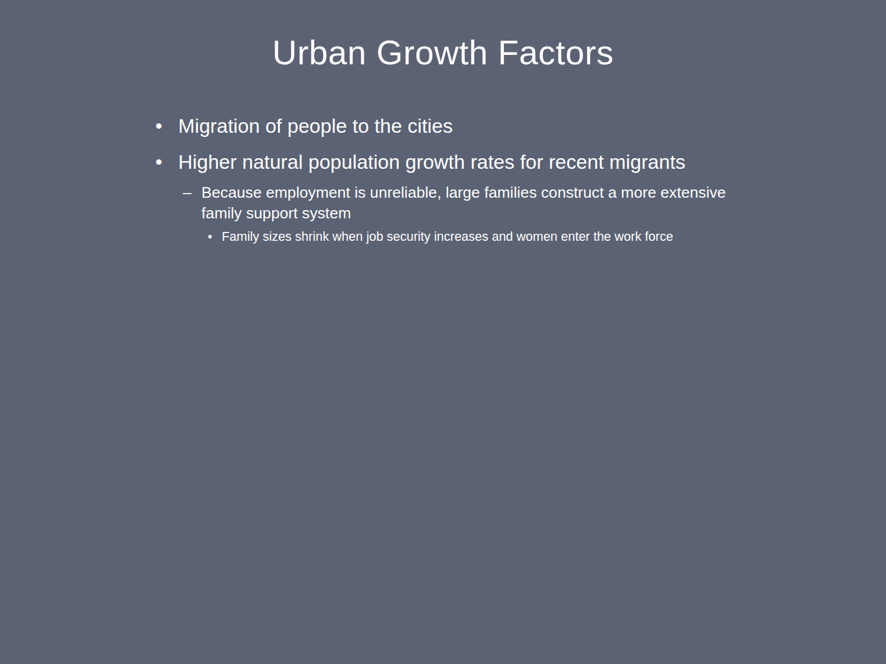Urban Growth Factors
Migration of people to the cities
Higher natural population growth rates for recent migrants
Because employment is unreliable, large families construct a more extensive family support system
Family sizes shrink when job security increases and women enter the work force